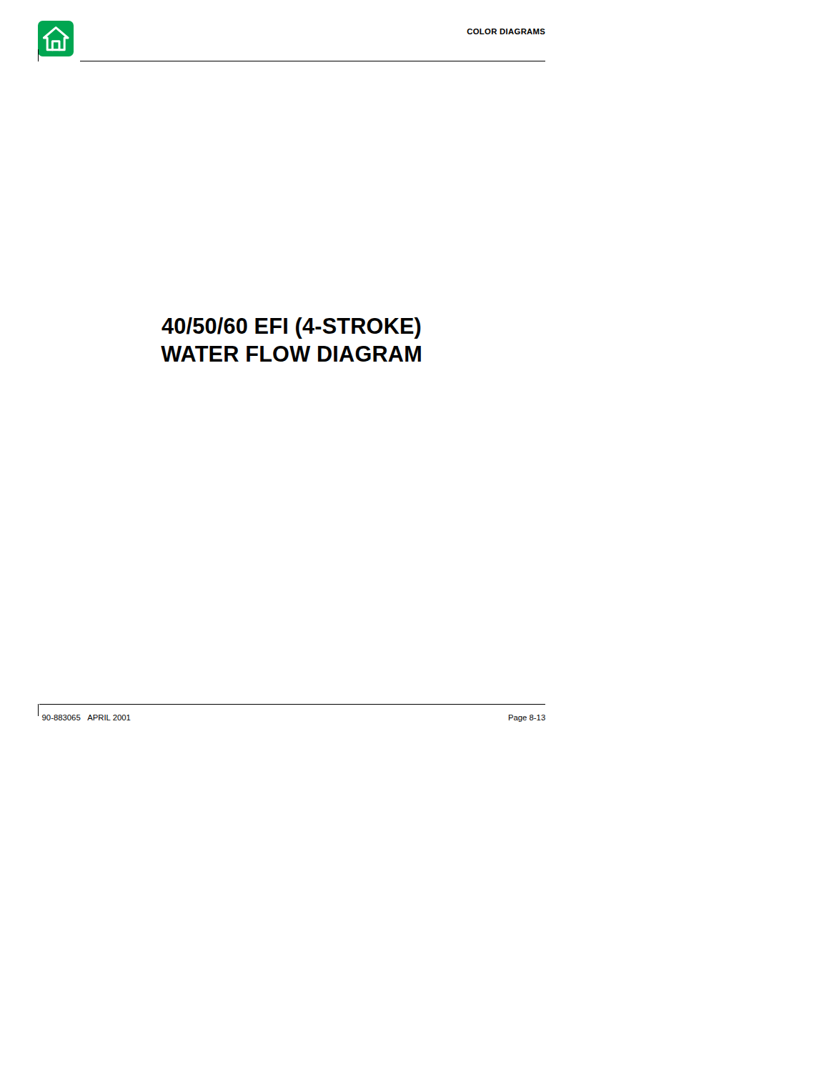COLOR DIAGRAMS
40/50/60 EFI (4-STROKE)
WATER FLOW DIAGRAM
90-883065 APRIL 2001
Page 8-13